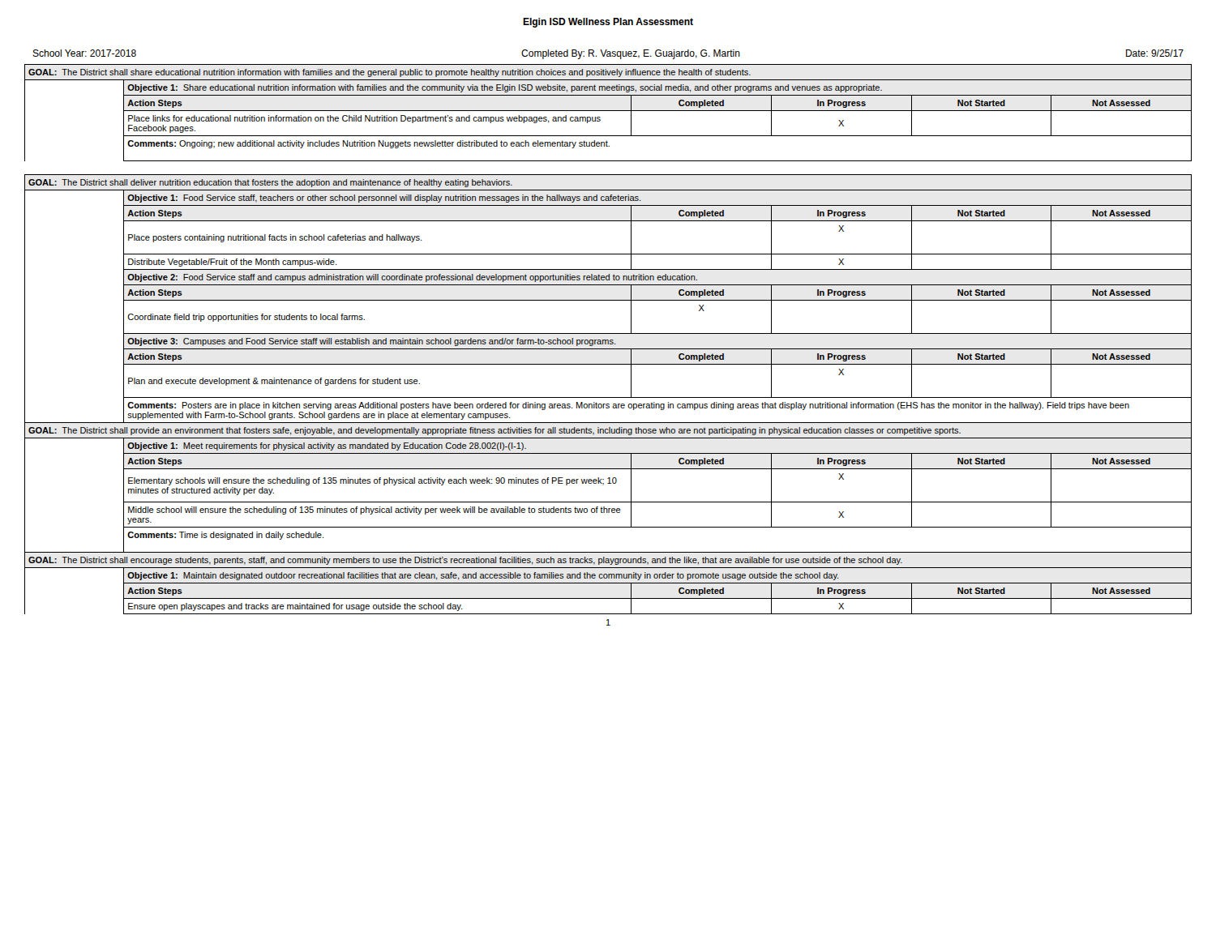Elgin ISD Wellness Plan Assessment
School Year: 2017-2018 Completed By: R. Vasquez, E. Guajardo, G. Martin Date: 9/25/17
| GOAL: The District shall share educational nutrition information with families and the general public to promote healthy nutrition choices and positively influence the health of students. |
| | Objective 1: Share educational nutrition information with families and the community via the Elgin ISD website, parent meetings, social media, and other programs and venues as appropriate. |
| | Action Steps | Completed | In Progress | Not Started | Not Assessed |
| | Place links for educational nutrition information on the Child Nutrition Department’s and campus webpages, and campus Facebook pages. | | X | | |
| | Comments: Ongoing; new additional activity includes Nutrition Nuggets newsletter distributed to each elementary student. |
| GOAL: The District shall deliver nutrition education that fosters the adoption and maintenance of healthy eating behaviors. |
| | Objective 1: Food Service staff, teachers or other school personnel will display nutrition messages in the hallways and cafeterias. |
| | Action Steps | Completed | In Progress | Not Started | Not Assessed |
| | Place posters containing nutritional facts in school cafeterias and hallways. | | X | | |
| | Distribute Vegetable/Fruit of the Month campus-wide. | | X | | |
| | Objective 2: Food Service staff and campus administration will coordinate professional development opportunities related to nutrition education. |
| | Action Steps | Completed | In Progress | Not Started | Not Assessed |
| | Coordinate field trip opportunities for students to local farms. | X | | | |
| | Objective 3: Campuses and Food Service staff will establish and maintain school gardens and/or farm-to-school programs. |
| | Action Steps | Completed | In Progress | Not Started | Not Assessed |
| | Plan and execute development & maintenance of gardens for student use. | | X | | |
| | Comments: Posters are in place in kitchen serving areas Additional posters have been ordered for dining areas. Monitors are operating in campus dining areas that display nutritional information (EHS has the monitor in the hallway). Field trips have been supplemented with Farm-to-School grants. School gardens are in place at elementary campuses. |
| GOAL: The District shall provide an environment that fosters safe, enjoyable, and developmentally appropriate fitness activities for all students, including those who are not participating in physical education classes or competitive sports. |
| | Objective 1: Meet requirements for physical activity as mandated by Education Code 28.002(I)-(I-1). |
| | Action Steps | Completed | In Progress | Not Started | Not Assessed |
| | Elementary schools will ensure the scheduling of 135 minutes of physical activity each week: 90 minutes of PE per week; 10 minutes of structured activity per day. | | X | | |
| | Middle school will ensure the scheduling of 135 minutes of physical activity per week will be available to students two of three years. | | X | | |
| | Comments: Time is designated in daily schedule. |
| GOAL: The District shall encourage students, parents, staff, and community members to use the District’s recreational facilities, such as tracks, playgrounds, and the like, that are available for use outside of the school day. |
| | Objective 1: Maintain designated outdoor recreational facilities that are clean, safe, and accessible to families and the community in order to promote usage outside the school day. |
| | Action Steps | Completed | In Progress | Not Started | Not Assessed |
| | Ensure open playscapes and tracks are maintained for usage outside the school day. | | X | | |
1